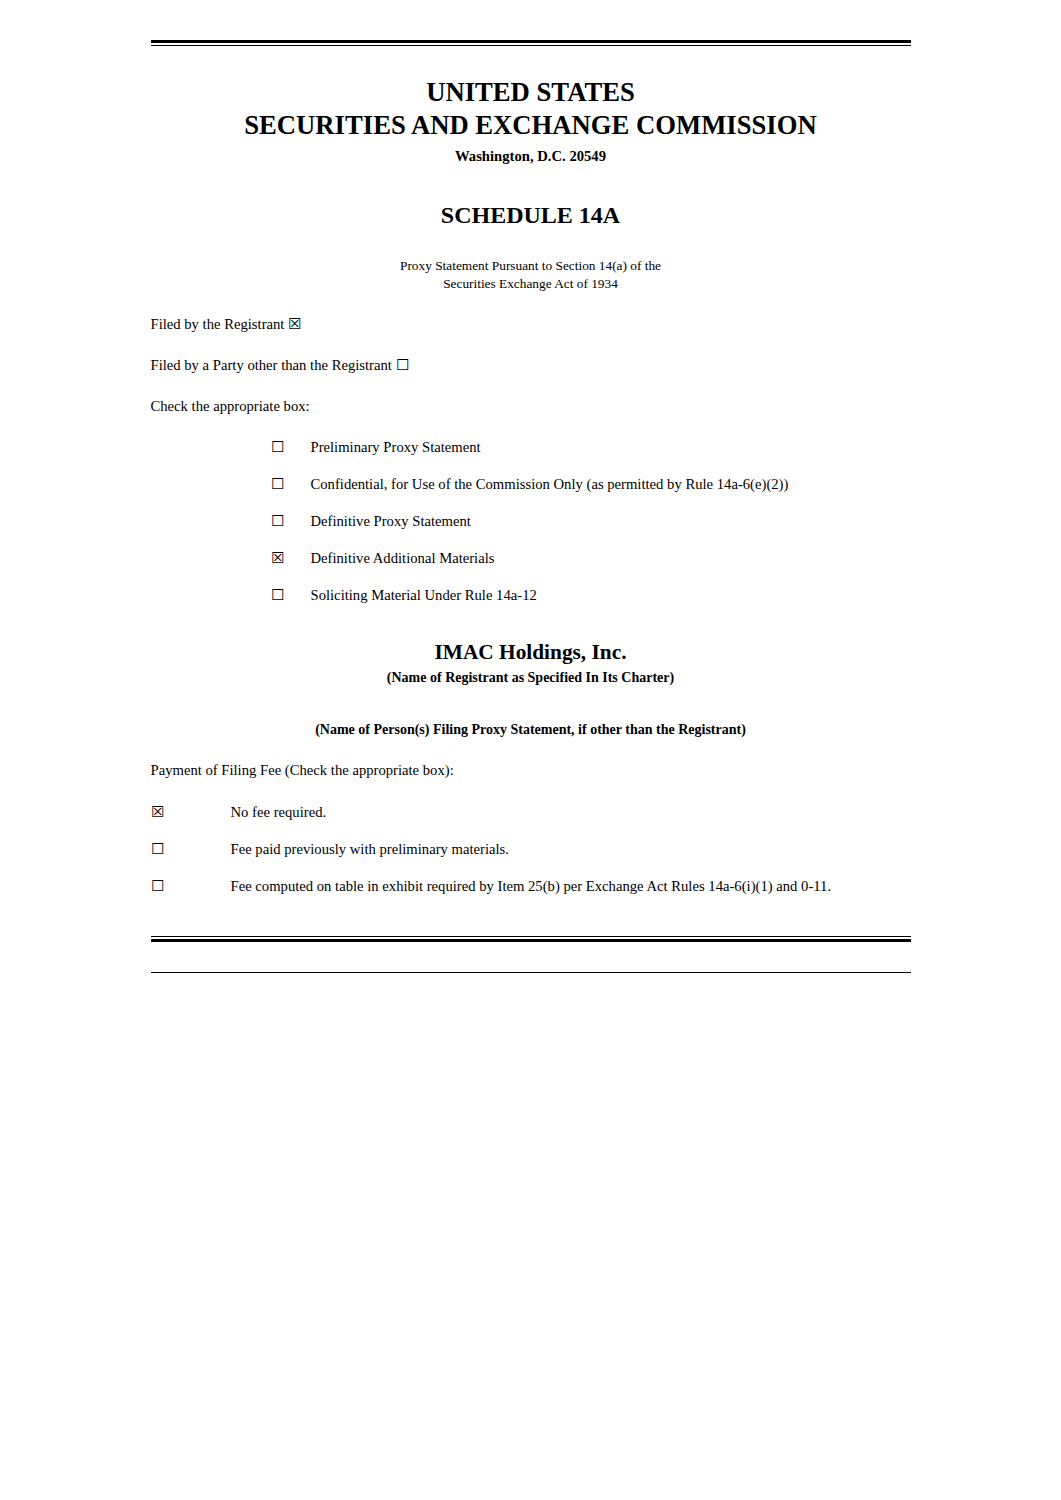UNITED STATES
SECURITIES AND EXCHANGE COMMISSION
Washington, D.C. 20549
SCHEDULE 14A
Proxy Statement Pursuant to Section 14(a) of the
Securities Exchange Act of 1934
Filed by the Registrant ☒
Filed by a Party other than the Registrant ☐
Check the appropriate box:
☐
Preliminary Proxy Statement
☐
Confidential, for Use of the Commission Only (as permitted by Rule 14a-6(e)(2))
☐
Definitive Proxy Statement
☒
Definitive Additional Materials
☐
Soliciting Material Under Rule 14a-12
IMAC Holdings, Inc.
(Name of Registrant as Specified In Its Charter)
(Name of Person(s) Filing Proxy Statement, if other than the Registrant)
Payment of Filing Fee (Check the appropriate box):
☒
No fee required.
☐
Fee paid previously with preliminary materials.
☐
Fee computed on table in exhibit required by Item 25(b) per Exchange Act Rules 14a-6(i)(1) and 0-11.